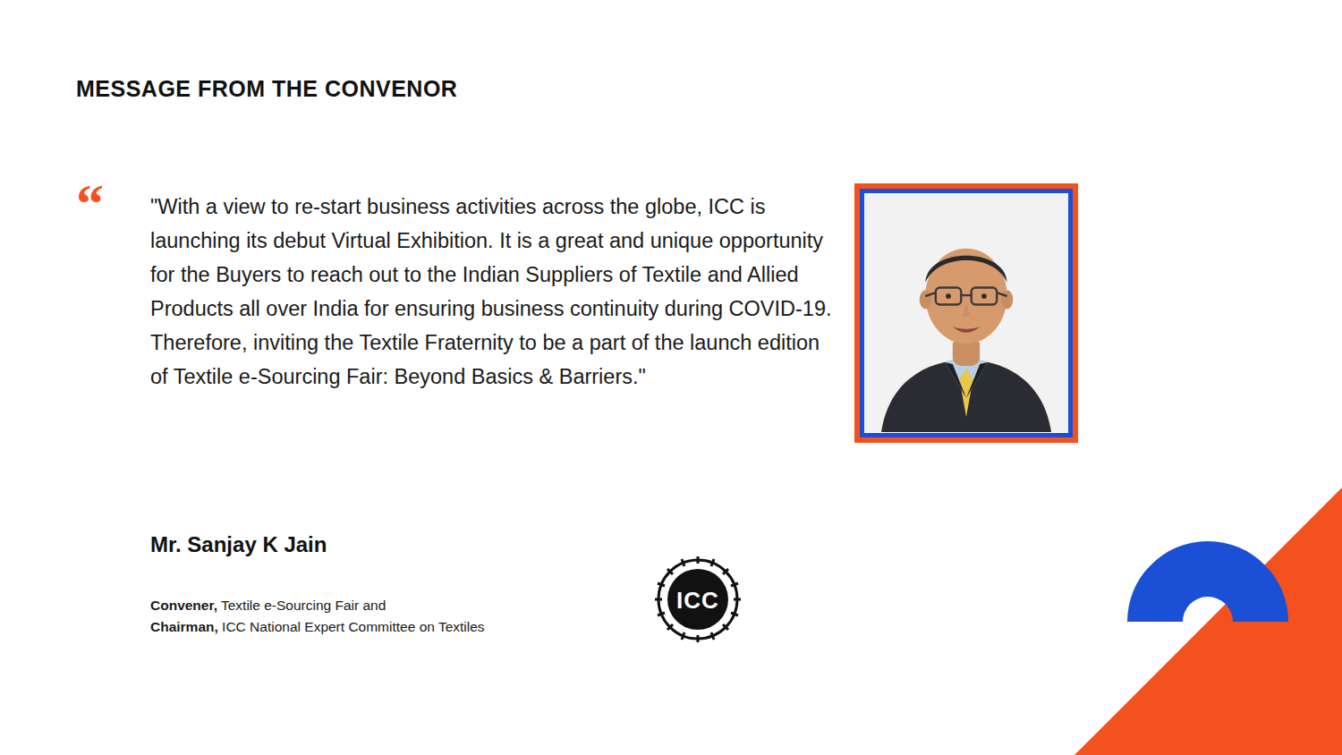Message from the Convenor
“
"With a view to re-start business activities across the globe, ICC is launching its debut Virtual Exhibition. It is a great and unique opportunity for the Buyers to reach out to the Indian Suppliers of Textile and Allied Products all over India for ensuring business continuity during COVID-19. Therefore, inviting the Textile Fraternity to be a part of the launch edition of Textile e-Sourcing Fair: Beyond Basics & Barriers."
Mr. Sanjay K Jain
Convener, Textile e-Sourcing Fair and
Chairman, ICC National Expert Committee on Textiles
ICC